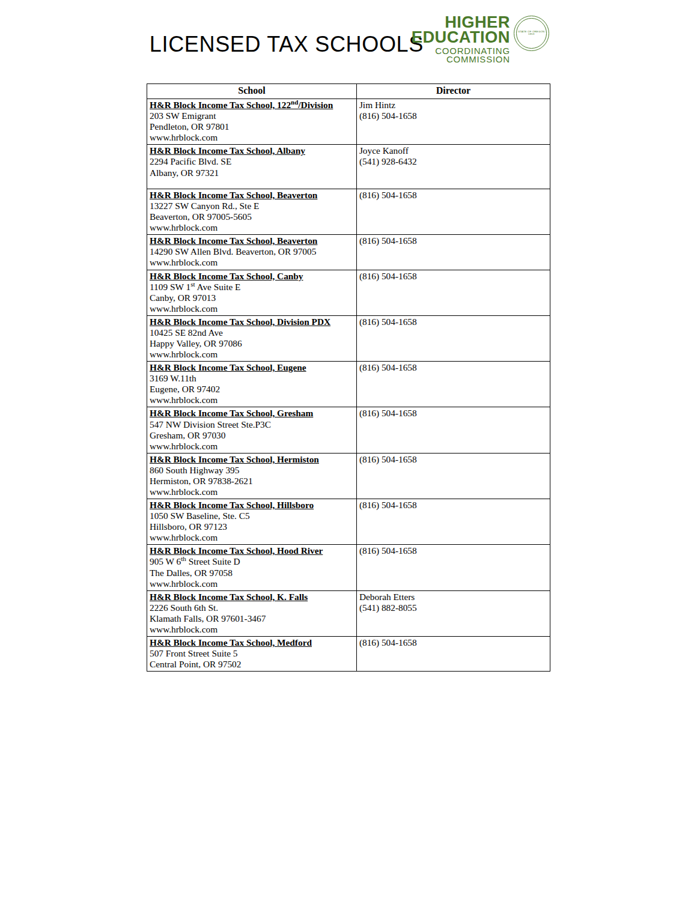STATE OF OREGON
1859
HIGHER EDUCATION COORDINATING COMMISSION
LICENSED TAX SCHOOLS
| School | Director |
| --- | --- |
| H&R Block Income Tax School, 122 nd /Division 203 SW Emigrant Pendleton, OR 97801 www.hrblock.com | Jim Hintz (816) 504-1658 |
| H&R Block Income Tax School, Albany 2294 Pacific Blvd. SE Albany, OR 97321 | Joyce Kanoff (541) 928-6432 |
| H&R Block Income Tax School, Beaverton 13227 SW Canyon Rd., Ste E Beaverton, OR 97005-5605 www.hrblock.com | (816) 504-1658 |
| H&R Block Income Tax School, Beaverton 14290 SW Allen Blvd. Beaverton, OR 97005 www.hrblock.com | (816) 504-1658 |
| H&R Block Income Tax School, Canby 1109 SW 1 st Ave Suite E Canby, OR 97013 www.hrblock.com | (816) 504-1658 |
| H&R Block Income Tax School, Division PDX 10425 SE 82nd Ave Happy Valley, OR 97086 www.hrblock.com | (816) 504-1658 |
| H&R Block Income Tax School, Eugene 3169 W.11th Eugene, OR 97402 www.hrblock.com | (816) 504-1658 |
| H&R Block Income Tax School, Gresham 547 NW Division Street Ste.P3C Gresham, OR 97030 www.hrblock.com | (816) 504-1658 |
| H&R Block Income Tax School, Hermiston 860 South Highway 395 Hermiston, OR 97838-2621 www.hrblock.com | (816) 504-1658 |
| H&R Block Income Tax School, Hillsboro 1050 SW Baseline, Ste. C5 Hillsboro, OR 97123 www.hrblock.com | (816) 504-1658 |
| H&R Block Income Tax School, Hood River 905 W 6 th Street Suite D The Dalles, OR 97058 www.hrblock.com | (816) 504-1658 |
| H&R Block Income Tax School, K. Falls 2226 South 6th St. Klamath Falls, OR 97601-3467 www.hrblock.com | Deborah Etters (541) 882-8055 |
| H&R Block Income Tax School, Medford 507 Front Street Suite 5 Central Point, OR 97502 | (816) 504-1658 |